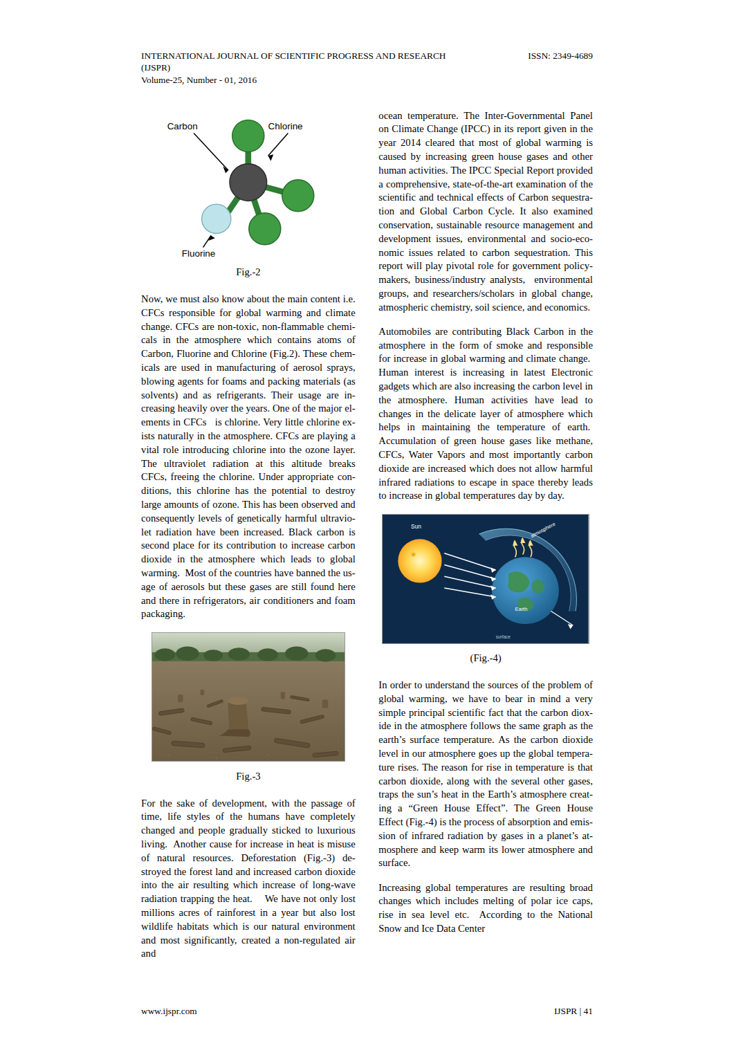INTERNATIONAL JOURNAL OF SCIENTIFIC PROGRESS AND RESEARCH (IJSPR)
Volume-25, Number - 01, 2016
ISSN: 2349-4689
Carbon Chlorine Fluorine
Fig.-2
Now, we must also know about the main content i.e. CFCs responsible for global warming and climate change. CFCs are non-toxic, non-flammable chemicals in the atmosphere which contains atoms of Carbon, Fluorine and Chlorine (Fig.2). These chemicals are used in manufacturing of aerosol sprays, blowing agents for foams and packing materials (as solvents) and as refrigerants. Their usage are increasing heavily over the years. One of the major elements in CFCs is chlorine. Very little chlorine exists naturally in the atmosphere. CFCs are playing a vital role introducing chlorine into the ozone layer. The ultraviolet radiation at this altitude breaks CFCs, freeing the chlorine. Under appropriate conditions, this chlorine has the potential to destroy large amounts of ozone. This has been observed and consequently levels of genetically harmful ultraviolet radiation have been increased. Black carbon is second place for its contribution to increase carbon dioxide in the atmosphere which leads to global warming. Most of the countries have banned the usage of aerosols but these gases are still found here and there in refrigerators, air conditioners and foam packaging.
Fig.-3
For the sake of development, with the passage of time, life styles of the humans have completely changed and people gradually sticked to luxurious living. Another cause for increase in heat is misuse of natural resources. Deforestation (Fig.-3) destroyed the forest land and increased carbon dioxide into the air resulting which increase of long-wave radiation trapping the heat. We have not only lost millions acres of rainforest in a year but also lost wildlife habitats which is our natural environment and most significantly, created a non-regulated air and
ocean temperature. The Inter-Governmental Panel on Climate Change (IPCC) in its report given in the year 2014 cleared that most of global warming is caused by increasing green house gases and other human activities. The IPCC Special Report provided a comprehensive, state-of-the-art examination of the scientific and technical effects of Carbon sequestration and Global Carbon Cycle. It also examined conservation, sustainable resource management and development issues, environmental and socio-economic issues related to carbon sequestration. This report will play pivotal role for government policymakers, business/industry analysts, environmental groups, and researchers/scholars in global change, atmospheric chemistry, soil science, and economics.
Automobiles are contributing Black Carbon in the atmosphere in the form of smoke and responsible for increase in global warming and climate change. Human interest is increasing in latest Electronic gadgets which are also increasing the carbon level in the atmosphere. Human activities have lead to changes in the delicate layer of atmosphere which helps in maintaining the temperature of earth. Accumulation of green house gases like methane, CFCs, Water Vapors and most importantly carbon dioxide are increased which does not allow harmful infrared radiations to escape in space thereby leads to increase in global temperatures day by day.
Sun atmosphere Earth surface
(Fig.-4)
In order to understand the sources of the problem of global warming, we have to bear in mind a very simple principal scientific fact that the carbon dioxide in the atmosphere follows the same graph as the earth’s surface temperature. As the carbon dioxide level in our atmosphere goes up the global temperature rises. The reason for rise in temperature is that carbon dioxide, along with the several other gases, traps the sun’s heat in the Earth’s atmosphere creating a “Green House Effect”. The Green House Effect (Fig.-4) is the process of absorption and emission of infrared radiation by gases in a planet’s atmosphere and keep warm its lower atmosphere and surface.
Increasing global temperatures are resulting broad changes which includes melting of polar ice caps, rise in sea level etc. According to the National Snow and Ice Data Center
www.ijspr.com
IJSPR | 41